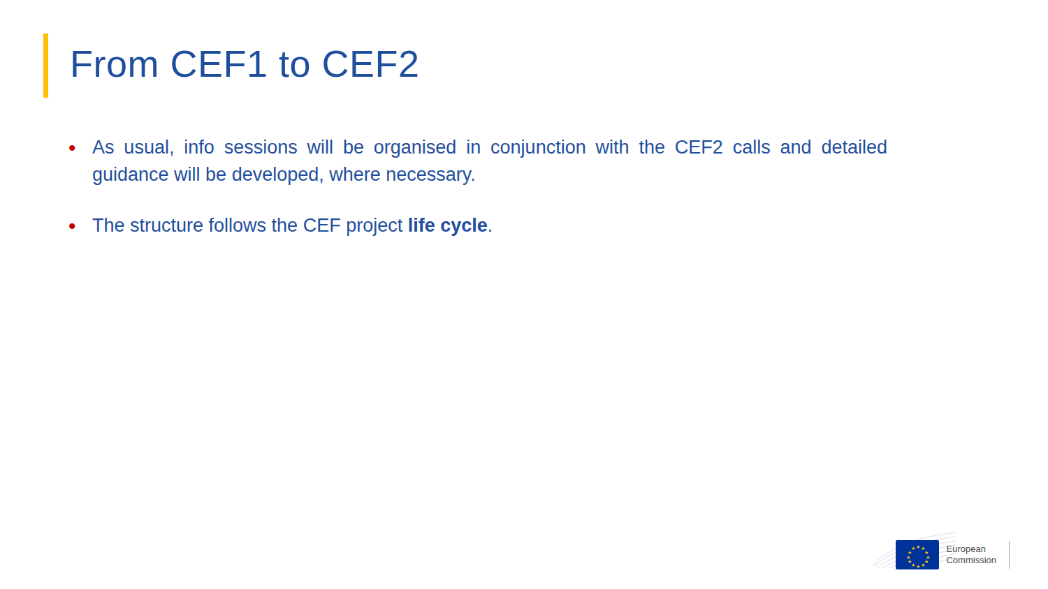From CEF1 to CEF2
As usual, info sessions will be organised in conjunction with the CEF2 calls and detailed guidance will be developed, where necessary.
The structure follows the CEF project life cycle.
★ ★ ★ ★ ★ ★ ★ ★ ★ ★ ★ ★
European
Commission